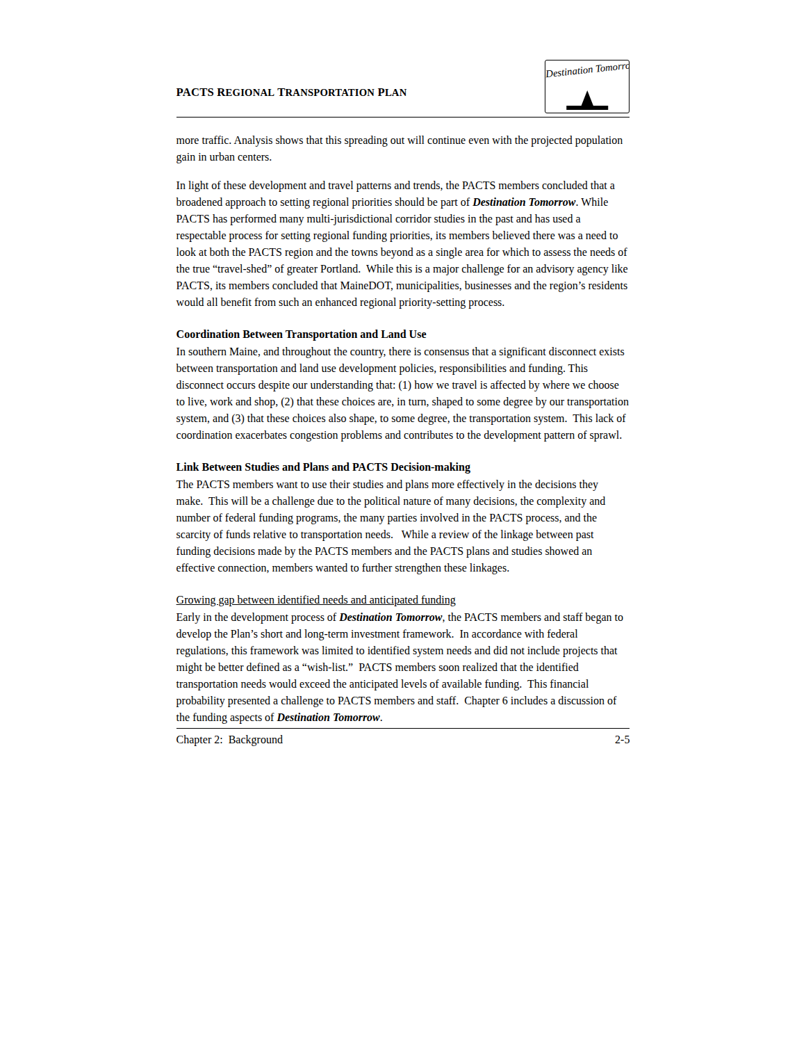PACTS REGIONAL TRANSPORTATION PLAN
Destination Tomorrow
more traffic. Analysis shows that this spreading out will continue even with the projected population gain in urban centers.
In light of these development and travel patterns and trends, the PACTS members concluded that a broadened approach to setting regional priorities should be part of Destination Tomorrow. While PACTS has performed many multi-jurisdictional corridor studies in the past and has used a respectable process for setting regional funding priorities, its members believed there was a need to look at both the PACTS region and the towns beyond as a single area for which to assess the needs of the true “travel-shed” of greater Portland. While this is a major challenge for an advisory agency like PACTS, its members concluded that MaineDOT, municipalities, businesses and the region’s residents would all benefit from such an enhanced regional priority-setting process.
Coordination Between Transportation and Land Use
In southern Maine, and throughout the country, there is consensus that a significant disconnect exists between transportation and land use development policies, responsibilities and funding. This disconnect occurs despite our understanding that: (1) how we travel is affected by where we choose to live, work and shop, (2) that these choices are, in turn, shaped to some degree by our transportation system, and (3) that these choices also shape, to some degree, the transportation system. This lack of coordination exacerbates congestion problems and contributes to the development pattern of sprawl.
Link Between Studies and Plans and PACTS Decision-making
The PACTS members want to use their studies and plans more effectively in the decisions they make. This will be a challenge due to the political nature of many decisions, the complexity and number of federal funding programs, the many parties involved in the PACTS process, and the scarcity of funds relative to transportation needs. While a review of the linkage between past funding decisions made by the PACTS members and the PACTS plans and studies showed an effective connection, members wanted to further strengthen these linkages.
Growing gap between identified needs and anticipated funding
Early in the development process of Destination Tomorrow, the PACTS members and staff began to develop the Plan’s short and long-term investment framework. In accordance with federal regulations, this framework was limited to identified system needs and did not include projects that might be better defined as a “wish-list.” PACTS members soon realized that the identified transportation needs would exceed the anticipated levels of available funding. This financial probability presented a challenge to PACTS members and staff. Chapter 6 includes a discussion of the funding aspects of Destination Tomorrow.
Chapter 2: Background 2-5